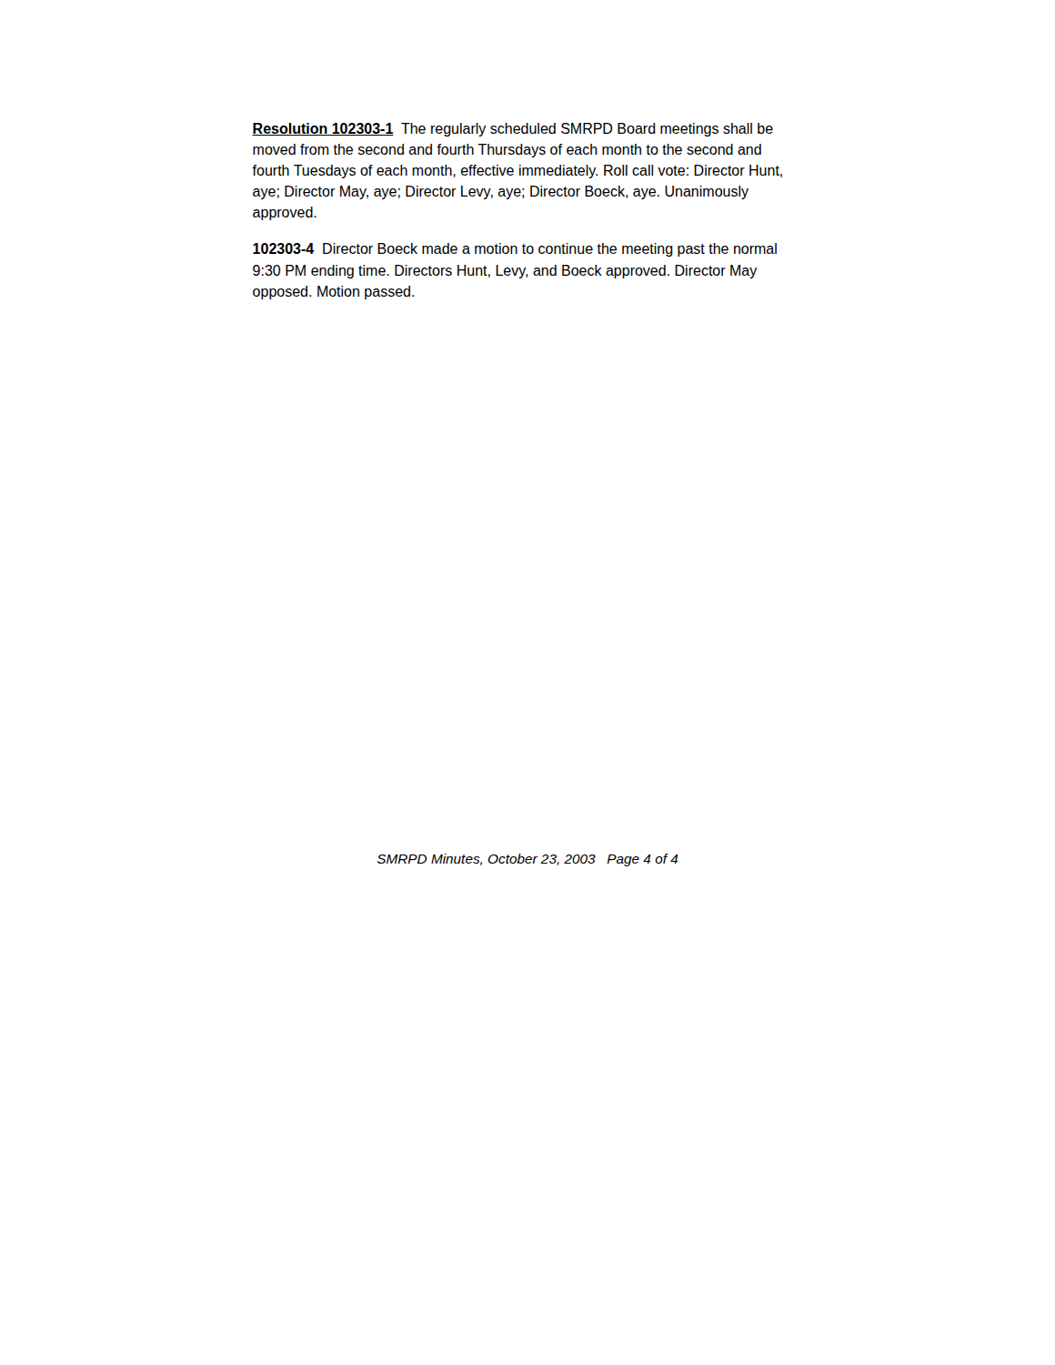Resolution 102303-1 The regularly scheduled SMRPD Board meetings shall be moved from the second and fourth Thursdays of each month to the second and fourth Tuesdays of each month, effective immediately. Roll call vote: Director Hunt, aye; Director May, aye; Director Levy, aye; Director Boeck, aye. Unanimously approved.
102303-4 Director Boeck made a motion to continue the meeting past the normal 9:30 PM ending time. Directors Hunt, Levy, and Boeck approved. Director May opposed. Motion passed.
SMRPD Minutes, October 23, 2003 Page 4 of 4